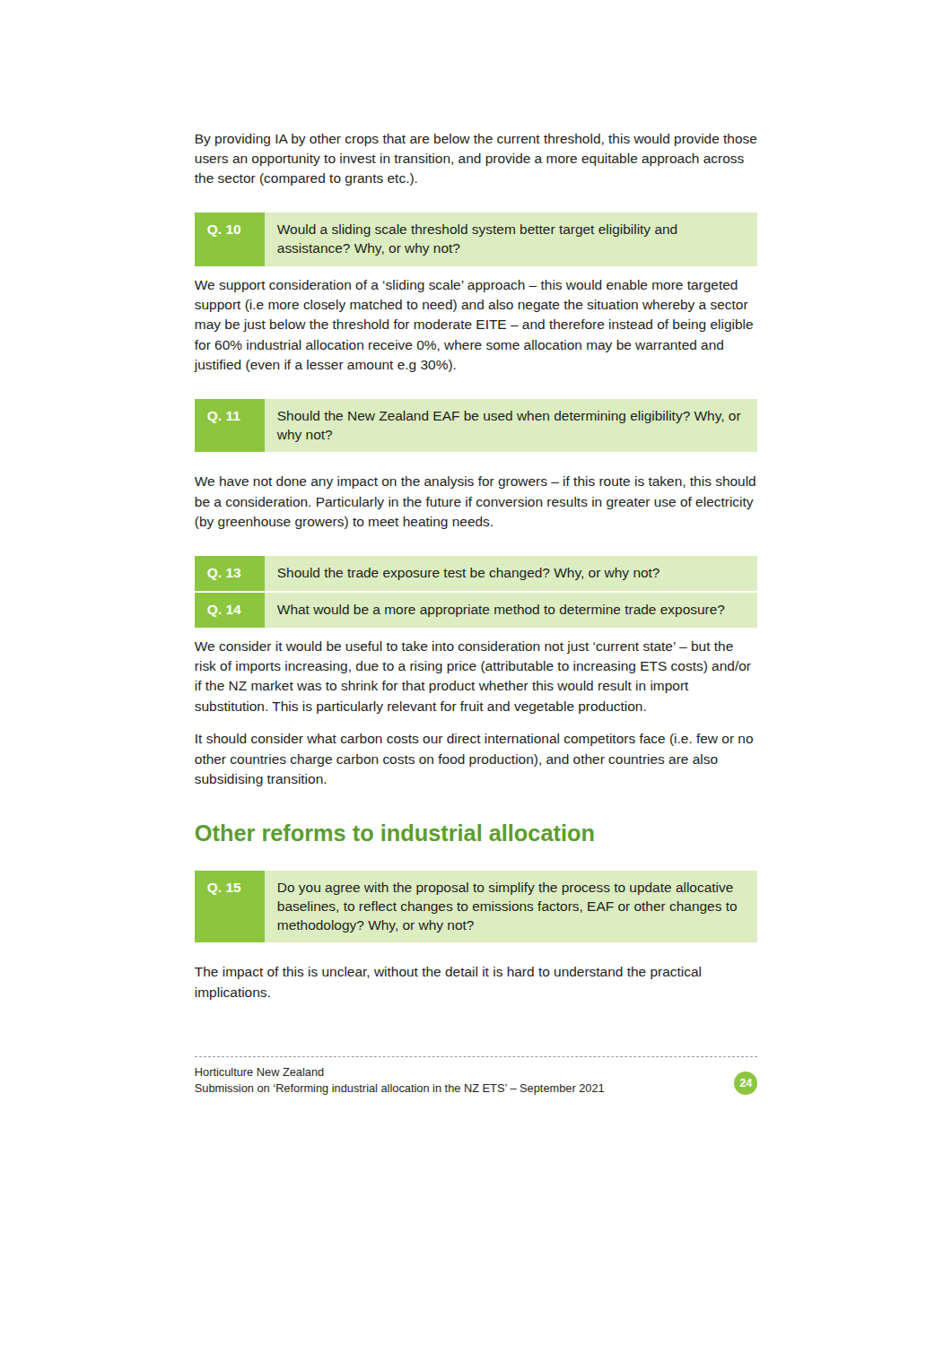By providing IA by other crops that are below the current threshold, this would provide those users an opportunity to invest in transition, and provide a more equitable approach across the sector (compared to grants etc.).
Q. 10
Would a sliding scale threshold system better target eligibility and assistance? Why, or why not?
We support consideration of a ‘sliding scale’ approach – this would enable more targeted support (i.e more closely matched to need) and also negate the situation whereby a sector may be just below the threshold for moderate EITE – and therefore instead of being eligible for 60% industrial allocation receive 0%, where some allocation may be warranted and justified (even if a lesser amount e.g 30%).
Q. 11
Should the New Zealand EAF be used when determining eligibility? Why, or why not?
We have not done any impact on the analysis for growers – if this route is taken, this should be a consideration. Particularly in the future if conversion results in greater use of electricity (by greenhouse growers) to meet heating needs.
Q. 13
Should the trade exposure test be changed? Why, or why not?
Q. 14
What would be a more appropriate method to determine trade exposure?
We consider it would be useful to take into consideration not just ‘current state’ – but the risk of imports increasing, due to a rising price (attributable to increasing ETS costs) and/or if the NZ market was to shrink for that product whether this would result in import substitution. This is particularly relevant for fruit and vegetable production.
It should consider what carbon costs our direct international competitors face (i.e. few or no other countries charge carbon costs on food production), and other countries are also subsidising transition.
Other reforms to industrial allocation
Q. 15
Do you agree with the proposal to simplify the process to update allocative baselines, to reflect changes to emissions factors, EAF or other changes to methodology? Why, or why not?
The impact of this is unclear, without the detail it is hard to understand the practical implications.
Horticulture New Zealand
Submission on ‘Reforming industrial allocation in the NZ ETS’ – September 2021
24